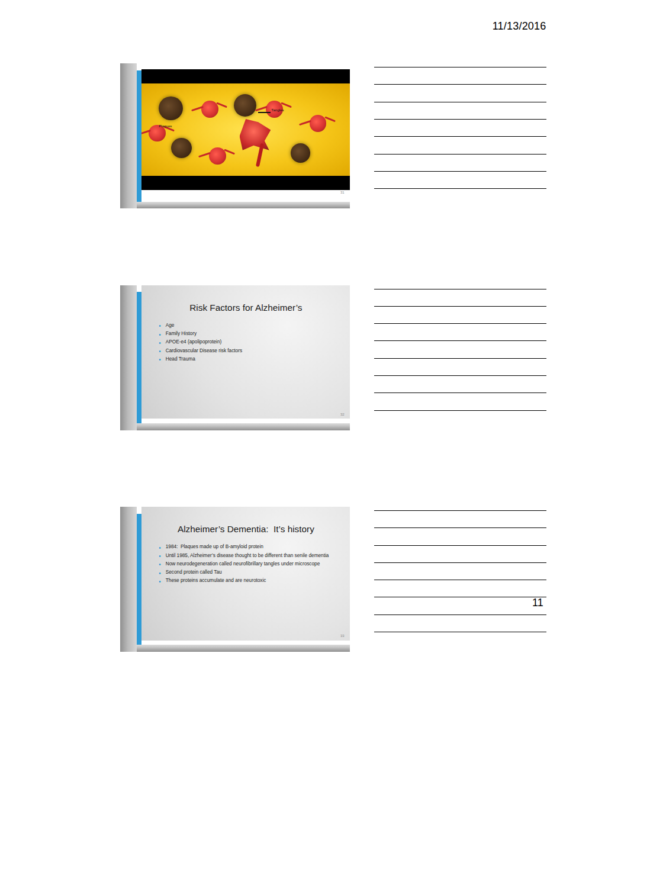11/13/2016
Plaques
Tangles
31
Risk Factors for Alzheimer’s
Age
Family History
APOE-e4 (apolipoprotein)
Cardiovascular Disease risk factors
Head Trauma
32
Alzheimer’s Dementia: It’s history
1984: Plaques made up of B-amyloid protein
Until 1985, Alzheimer’s disease thought to be different than senile dementia
Now neurodegeneration called neurofibrillary tangles under microscope
Second protein called Tau
These proteins accumulate and are neurotoxic
33
11